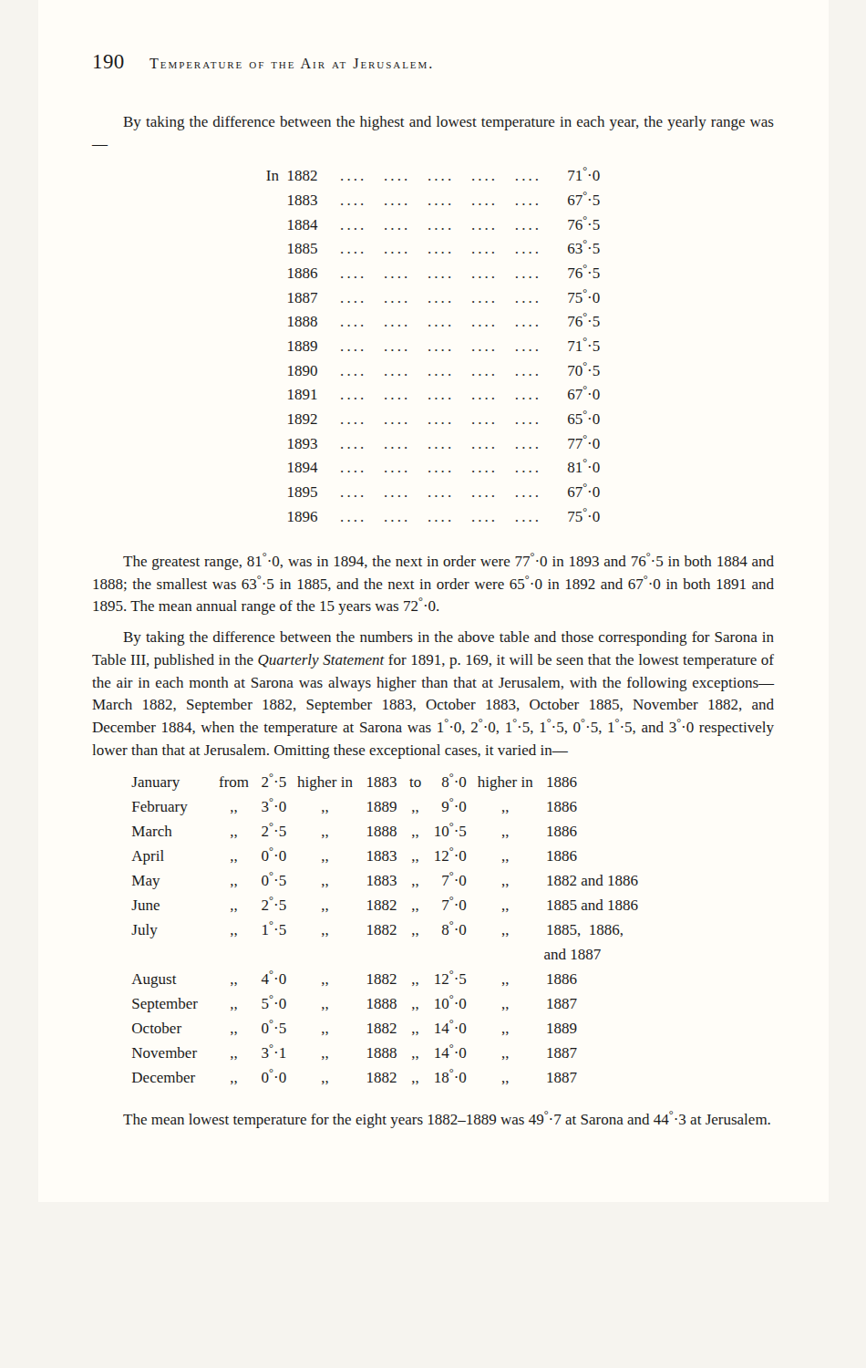190 Temperature of the Air at Jerusalem.
By taking the difference between the highest and lowest tempera­ture in each year, the yearly range was—
| In | 1882 | .... | .... | .... | .... | .... | 71 ° ·0 |
| | 1883 | .... | .... | .... | .... | .... | 67 ° ·5 |
| | 1884 | .... | .... | .... | .... | .... | 76 ° ·5 |
| | 1885 | .... | .... | .... | .... | .... | 63 ° ·5 |
| | 1886 | .... | .... | .... | .... | .... | 76 ° ·5 |
| | 1887 | .... | .... | .... | .... | .... | 75 ° ·0 |
| | 1888 | .... | .... | .... | .... | .... | 76 ° ·5 |
| | 1889 | .... | .... | .... | .... | .... | 71 ° ·5 |
| | 1890 | .... | .... | .... | .... | .... | 70 ° ·5 |
| | 1891 | .... | .... | .... | .... | .... | 67 ° ·0 |
| | 1892 | .... | .... | .... | .... | .... | 65 ° ·0 |
| | 1893 | .... | .... | .... | .... | .... | 77 ° ·0 |
| | 1894 | .... | .... | .... | .... | .... | 81 ° ·0 |
| | 1895 | .... | .... | .... | .... | .... | 67 ° ·0 |
| | 1896 | .... | .... | .... | .... | .... | 75 ° ·0 |
The greatest range, 81°·0, was in 1894, the next in order were 77°·0 in 1893 and 76°·5 in both 1884 and 1888; the smallest was 63°·5 in 1885, and the next in order were 65°·0 in 1892 and 67°·0 in both 1891 and 1895. The mean annual range of the 15 years was 72°·0.
By taking the difference between the numbers in the above table and those corresponding for Sarona in Table III, published in the Quarterly Statement for 1891, p. 169, it will be seen that the lowest temperature of the air in each month at Sarona was always higher than that at Jerusalem, with the following exceptions—March 1882, September 1882, September 1883, October 1883, October 1885, November 1882, and December 1884, when the temperature at Sarona was 1°·0, 2°·0, 1°·5, 1°·5, 0°·5, 1°·5, and 3°·0 respectively lower than that at Jerusalem. Omitting these exceptional cases, it varied in—
| January | from | 2 ° ·5 | higher in | 1883 | to | 8 ° ·0 | higher in | 1886 |
| February | ,, | 3 ° ·0 | ,, | 1889 | ,, | 9 ° ·0 | ,, | 1886 |
| March | ,, | 2 ° ·5 | ,, | 1888 | ,, | 10 ° ·5 | ,, | 1886 |
| April | ,, | 0 ° ·0 | ,, | 1883 | ,, | 12 ° ·0 | ,, | 1886 |
| May | ,, | 0 ° ·5 | ,, | 1883 | ,, | 7 ° ·0 | ,, | 1882 and 1886 |
| June | ,, | 2 ° ·5 | ,, | 1882 | ,, | 7 ° ·0 | ,, | 1885 and 1886 |
| July | ,, | 1 ° ·5 | ,, | 1882 | ,, | 8 ° ·0 | ,, | 1885, 1886, |
| | | | | | | | | and 1887 |
| August | ,, | 4 ° ·0 | ,, | 1882 | ,, | 12 ° ·5 | ,, | 1886 |
| September | ,, | 5 ° ·0 | ,, | 1888 | ,, | 10 ° ·0 | ,, | 1887 |
| October | ,, | 0 ° ·5 | ,, | 1882 | ,, | 14 ° ·0 | ,, | 1889 |
| November | ,, | 3 ° ·1 | ,, | 1888 | ,, | 14 ° ·0 | ,, | 1887 |
| December | ,, | 0 ° ·0 | ,, | 1882 | ,, | 18 ° ·0 | ,, | 1887 |
The mean lowest temperature for the eight years 1882–1889 was 49°·7 at Sarona and 44°·3 at Jerusalem.